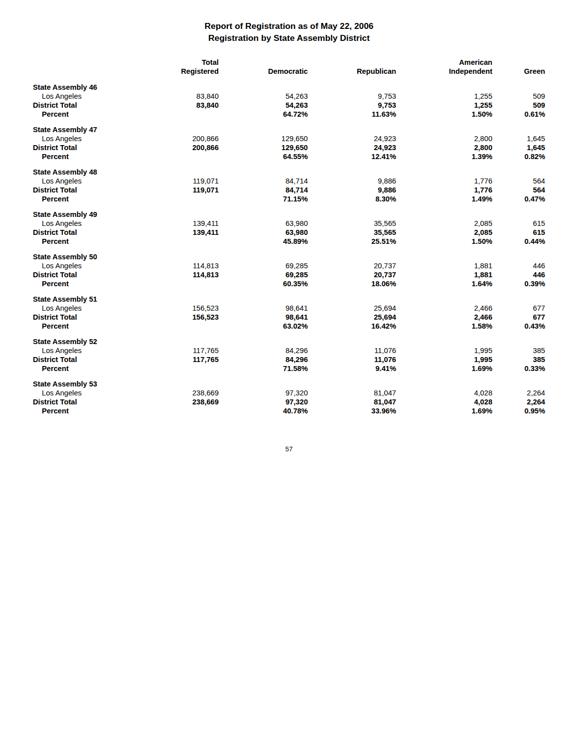Report of Registration as of May 22, 2006 Registration by State Assembly District
| | Total | | | American | |
| --- | --- | --- | --- | --- | --- |
| | Registered | Democratic | Republican | Independent | Green |
| State Assembly 46 |
| Los Angeles | 83,840 | 54,263 | 9,753 | 1,255 | 509 |
| District Total | 83,840 | 54,263 | 9,753 | 1,255 | 509 |
| Percent | | 64.72% | 11.63% | 1.50% | 0.61% |
| State Assembly 47 |
| Los Angeles | 200,866 | 129,650 | 24,923 | 2,800 | 1,645 |
| District Total | 200,866 | 129,650 | 24,923 | 2,800 | 1,645 |
| Percent | | 64.55% | 12.41% | 1.39% | 0.82% |
| State Assembly 48 |
| Los Angeles | 119,071 | 84,714 | 9,886 | 1,776 | 564 |
| District Total | 119,071 | 84,714 | 9,886 | 1,776 | 564 |
| Percent | | 71.15% | 8.30% | 1.49% | 0.47% |
| State Assembly 49 |
| Los Angeles | 139,411 | 63,980 | 35,565 | 2,085 | 615 |
| District Total | 139,411 | 63,980 | 35,565 | 2,085 | 615 |
| Percent | | 45.89% | 25.51% | 1.50% | 0.44% |
| State Assembly 50 |
| Los Angeles | 114,813 | 69,285 | 20,737 | 1,881 | 446 |
| District Total | 114,813 | 69,285 | 20,737 | 1,881 | 446 |
| Percent | | 60.35% | 18.06% | 1.64% | 0.39% |
| State Assembly 51 |
| Los Angeles | 156,523 | 98,641 | 25,694 | 2,466 | 677 |
| District Total | 156,523 | 98,641 | 25,694 | 2,466 | 677 |
| Percent | | 63.02% | 16.42% | 1.58% | 0.43% |
| State Assembly 52 |
| Los Angeles | 117,765 | 84,296 | 11,076 | 1,995 | 385 |
| District Total | 117,765 | 84,296 | 11,076 | 1,995 | 385 |
| Percent | | 71.58% | 9.41% | 1.69% | 0.33% |
| State Assembly 53 |
| Los Angeles | 238,669 | 97,320 | 81,047 | 4,028 | 2,264 |
| District Total | 238,669 | 97,320 | 81,047 | 4,028 | 2,264 |
| Percent | | 40.78% | 33.96% | 1.69% | 0.95% |
57